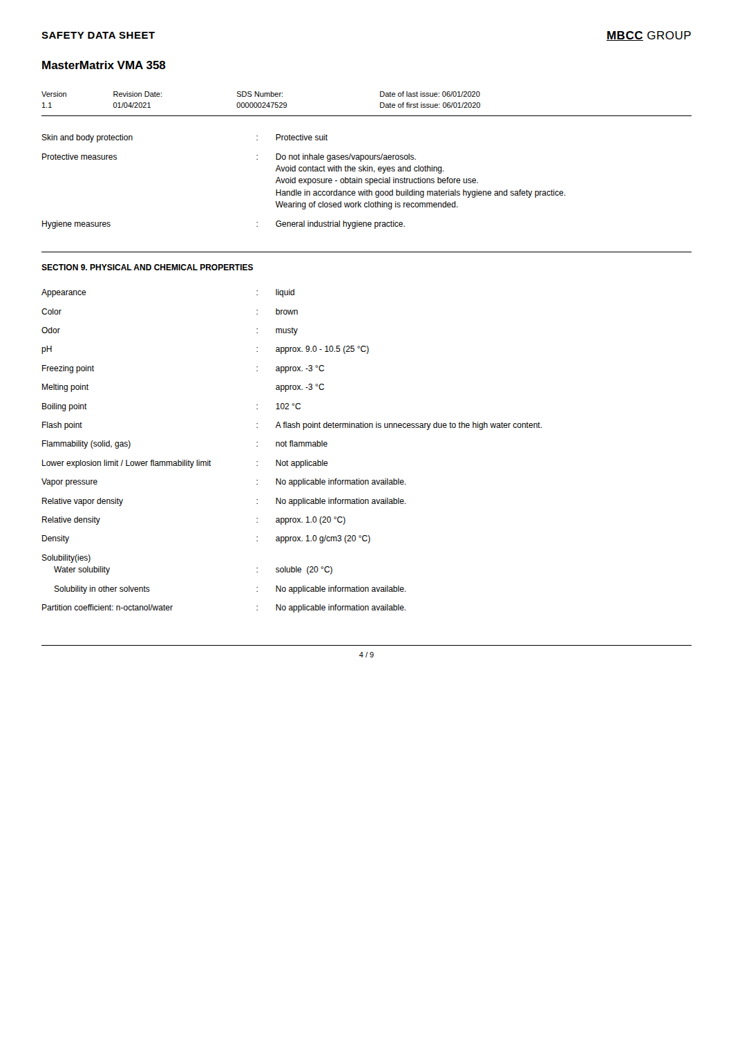SAFETY DATA SHEET
MBCC GROUP
MasterMatrix VMA 358
| Version 1.1 | Revision Date: 01/04/2021 | SDS Number: 000000247529 | Date of last issue: 06/01/2020 Date of first issue: 06/01/2020 |
| Skin and body protection | : | Protective suit |
| Protective measures | : | Do not inhale gases/vapours/aerosols. Avoid contact with the skin, eyes and clothing. Avoid exposure - obtain special instructions before use. Handle in accordance with good building materials hygiene and safety practice. Wearing of closed work clothing is recommended. |
| Hygiene measures | : | General industrial hygiene practice. |
SECTION 9. PHYSICAL AND CHEMICAL PROPERTIES
| Appearance | : | liquid |
| Color | : | brown |
| Odor | : | musty |
| pH | : | approx. 9.0 - 10.5 (25 °C) |
| Freezing point | : | approx. -3 °C |
| Melting point | | approx. -3 °C |
| Boiling point | : | 102 °C |
| Flash point | : | A flash point determination is unnecessary due to the high water content. |
| Flammability (solid, gas) | : | not flammable |
| Lower explosion limit / Lower flammability limit | : | Not applicable |
| Vapor pressure | : | No applicable information available. |
| Relative vapor density | : | No applicable information available. |
| Relative density | : | approx. 1.0 (20 °C) |
| Density | : | approx. 1.0 g/cm3 (20 °C) |
| Solubility(ies) Water solubility | : | soluble (20 °C) |
| Solubility in other solvents | : | No applicable information available. |
| Partition coefficient: n-octanol/water | : | No applicable information available. |
4 / 9